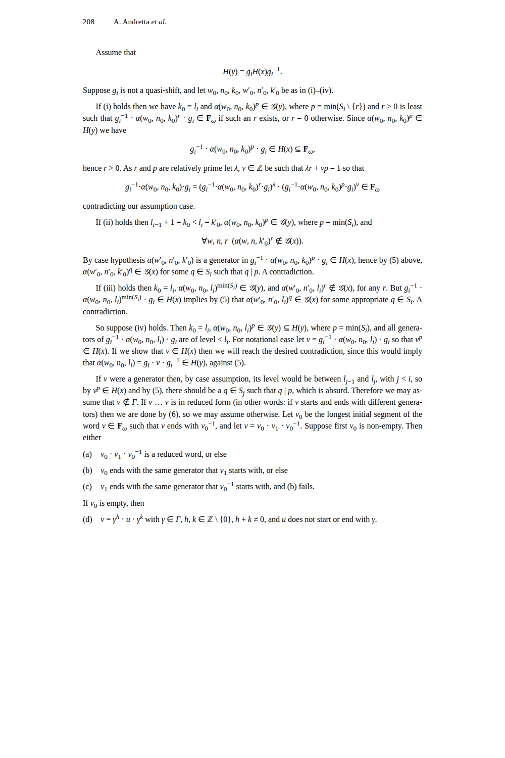208 A. Andretta et al.
Assume that
H(y) = giH(x)gi−1.
Suppose gi is not a quasi-shift, and let w0, n0, k0, w′0, n′0, k′0 be as in (i)–(iv).
If (i) holds then we have k0 = li and α(w0, n0, k0)p ∈ 𝒢(y), where p = min(Si \ {r}) and r > 0 is least such that gi−1 · α(w0, n0, k0)r · gi ∈ Fω if such an r exists, or r = 0 otherwise. Since α(w0, n0, k0)p ∈ H(y) we have
gi−1 · α(w0, n0, k0)p · gi ∈ H(x) ⊆ Fω,
hence r > 0. As r and p are relatively prime let λ, ν ∈ ℤ be such that λr + νp = 1 so that
gi−1·α(w0, n0, k0)·gi = (gi−1·α(w0, n0, k0)r·gi)λ · (gi−1·α(w0, n0, k0)p·gi)ν ∈ Fω
contradicting our assumption case.
If (ii) holds then li−1 + 1 = k0 < li = k′0, α(w0, n0, k0)p ∈ 𝒢(y), where p = min(Si), and
∀w, n, r (α(w, n, k′0)r ∉ 𝒢(x)).
By case hypothesis α(w′0, n′0, k′0) is a generator in gi−1 · α(w0, n0, k0)p · gi ∈ H(x), hence by (5) above, α(w′0, n′0, k′0)q ∈ 𝒢(x) for some q ∈ Si such that q | p. A contradiction.
If (iii) holds then k0 = li, α(w0, n0, li)min(Si) ∈ 𝒢(y), and α(w′0, n′0, li)r ∉ 𝒢(x), for any r. But gi−1 · α(w0, n0, li)min(Si) · gi ∈ H(x) implies by (5) that α(w′0, n′0, li)q ∈ 𝒢(x) for some appropriate q ∈ Si. A contradiction.
So suppose (iv) holds. Then k0 = li, α(w0, n0, li)p ∈ 𝒢(y) ⊆ H(y), where p = min(Si), and all generators of gi−1 · α(w0, n0, li) · gi are of level < li. For notational ease let v = gi−1 · α(w0, n0, li) · gi so that vp ∈ H(x). If we show that v ∈ H(x) then we will reach the desired contradiction, since this would imply that α(w0, n0, li) = gi · v · gi−1 ∈ H(y), against (5).
If v were a generator then, by case assumption, its level would be between lj−1 and lj, with j < i, so by vp ∈ H(x) and by (5), there should be a q ∈ Sj such that q | p, which is absurd. Therefore we may assume that v ∉ Γ. If v … v is in reduced form (in other words: if v starts and ends with different generators) then we are done by (6), so we may assume otherwise. Let v0 be the longest initial segment of the word v ∈ Fω such that v ends with v0−1, and let v = v0 · v1 · v0−1. Suppose first v0 is non-empty. Then either
(a) v0 · v1 · v0−1 is a reduced word, or else
(b) v0 ends with the same generator that v1 starts with, or else
(c) v1 ends with the same generator that v0−1 starts with, and (b) fails.
If v0 is empty, then
(d) v = γh · u · γk with γ ∈ Γ, h, k ∈ ℤ \ {0}, h + k ≠ 0, and u does not start or end with γ.